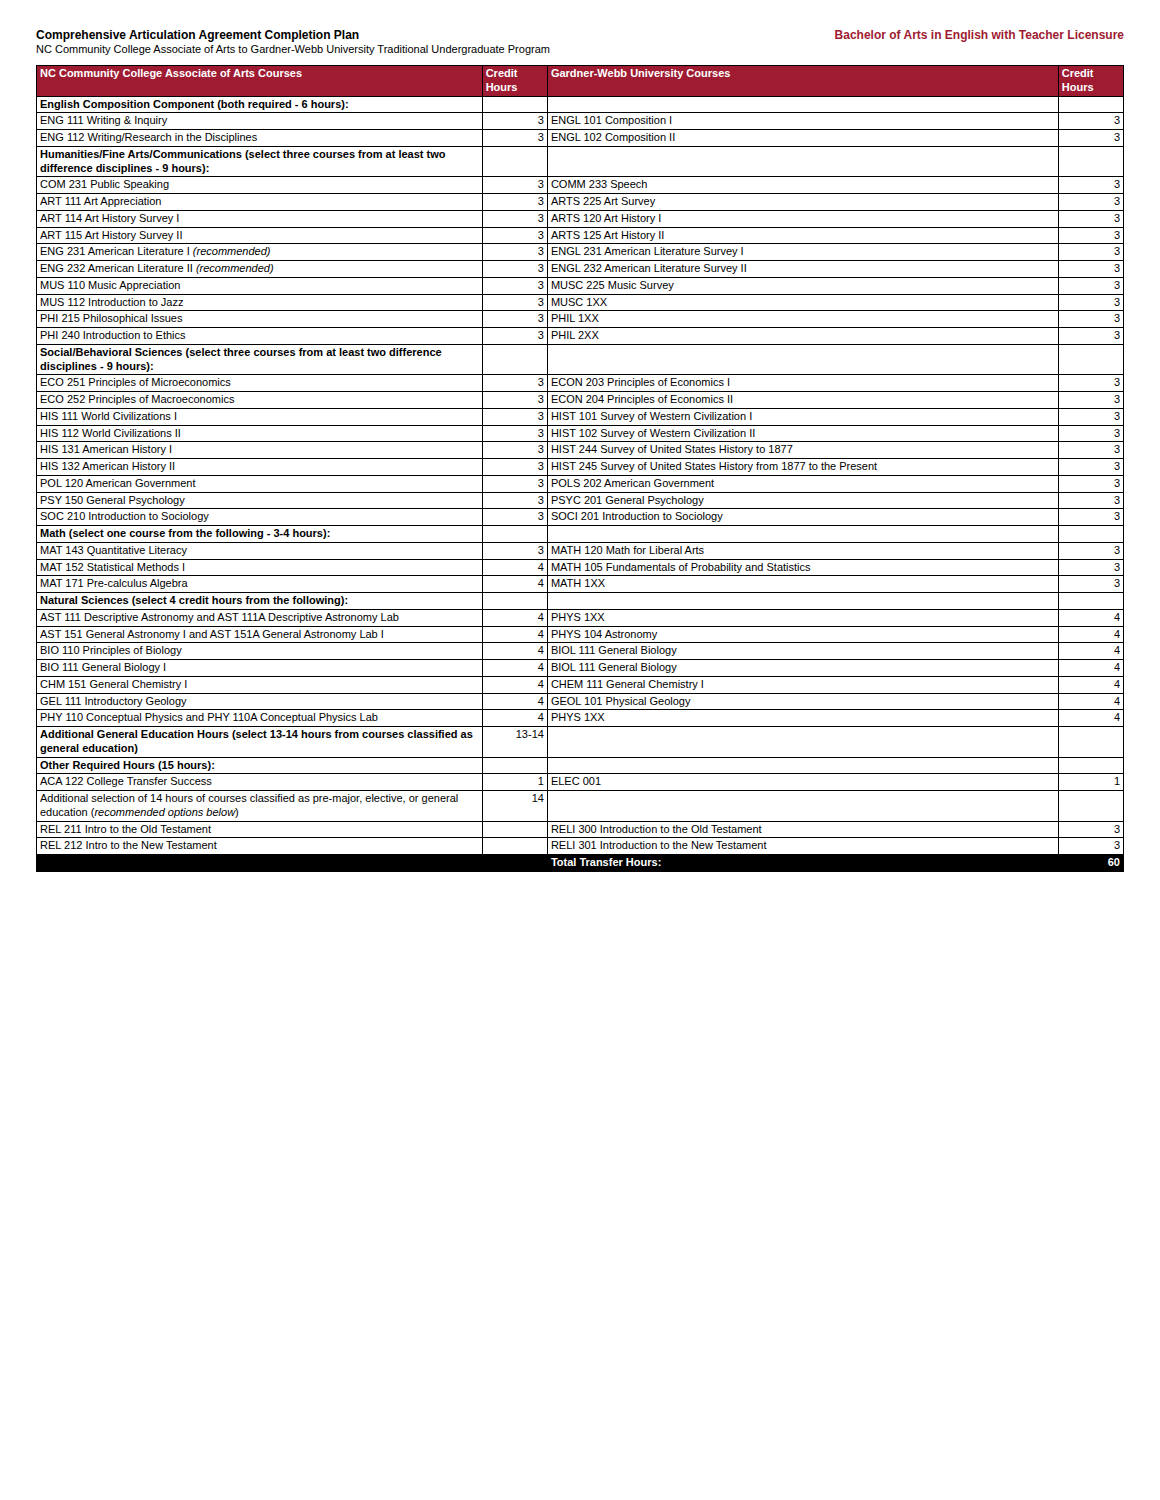Comprehensive Articulation Agreement Completion Plan
Bachelor of Arts in English with Teacher Licensure
NC Community College Associate of Arts to Gardner-Webb University Traditional Undergraduate Program
| NC Community College Associate of Arts Courses | Credit Hours | Gardner-Webb University Courses | Credit Hours |
| --- | --- | --- | --- |
| English Composition Component (both required - 6 hours): | | | |
| ENG 111 Writing & Inquiry | 3 | ENGL 101 Composition I | 3 |
| ENG 112 Writing/Research in the Disciplines | 3 | ENGL 102 Composition II | 3 |
| Humanities/Fine Arts/Communications (select three courses from at least two difference disciplines - 9 hours): | | | |
| COM 231 Public Speaking | 3 | COMM 233 Speech | 3 |
| ART 111 Art Appreciation | 3 | ARTS 225 Art Survey | 3 |
| ART 114 Art History Survey I | 3 | ARTS 120 Art History I | 3 |
| ART 115 Art History Survey II | 3 | ARTS 125 Art History II | 3 |
| ENG 231 American Literature I (recommended) | 3 | ENGL 231 American Literature Survey I | 3 |
| ENG 232 American Literature II (recommended) | 3 | ENGL 232 American Literature Survey II | 3 |
| MUS 110 Music Appreciation | 3 | MUSC 225 Music Survey | 3 |
| MUS 112 Introduction to Jazz | 3 | MUSC 1XX | 3 |
| PHI 215 Philosophical Issues | 3 | PHIL 1XX | 3 |
| PHI 240 Introduction to Ethics | 3 | PHIL 2XX | 3 |
| Social/Behavioral Sciences (select three courses from at least two difference disciplines - 9 hours): | | | |
| ECO 251 Principles of Microeconomics | 3 | ECON 203 Principles of Economics I | 3 |
| ECO 252 Principles of Macroeconomics | 3 | ECON 204 Principles of Economics II | 3 |
| HIS 111 World Civilizations I | 3 | HIST 101 Survey of Western Civilization I | 3 |
| HIS 112 World Civilizations II | 3 | HIST 102 Survey of Western Civilization II | 3 |
| HIS 131 American History I | 3 | HIST 244 Survey of United States History to 1877 | 3 |
| HIS 132 American History II | 3 | HIST 245 Survey of United States History from 1877 to the Present | 3 |
| POL 120 American Government | 3 | POLS 202 American Government | 3 |
| PSY 150 General Psychology | 3 | PSYC 201 General Psychology | 3 |
| SOC 210 Introduction to Sociology | 3 | SOCI 201 Introduction to Sociology | 3 |
| Math (select one course from the following - 3-4 hours): | | | |
| MAT 143 Quantitative Literacy | 3 | MATH 120 Math for Liberal Arts | 3 |
| MAT 152 Statistical Methods I | 4 | MATH 105 Fundamentals of Probability and Statistics | 3 |
| MAT 171 Pre-calculus Algebra | 4 | MATH 1XX | 3 |
| Natural Sciences (select 4 credit hours from the following): | | | |
| AST 111 Descriptive Astronomy and AST 111A Descriptive Astronomy Lab | 4 | PHYS 1XX | 4 |
| AST 151 General Astronomy I and AST 151A General Astronomy Lab I | 4 | PHYS 104 Astronomy | 4 |
| BIO 110 Principles of Biology | 4 | BIOL 111 General Biology | 4 |
| BIO 111 General Biology I | 4 | BIOL 111 General Biology | 4 |
| CHM 151 General Chemistry I | 4 | CHEM 111 General Chemistry I | 4 |
| GEL 111 Introductory Geology | 4 | GEOL 101 Physical Geology | 4 |
| PHY 110 Conceptual Physics and PHY 110A Conceptual Physics Lab | 4 | PHYS 1XX | 4 |
| Additional General Education Hours (select 13-14 hours from courses classified as general education) | 13-14 | | |
| Other Required Hours (15 hours): | | | |
| ACA 122 College Transfer Success | 1 | ELEC 001 | 1 |
| Additional selection of 14 hours of courses classified as pre-major, elective, or general education ( recommended options below ) | 14 | | |
| REL 211 Intro to the Old Testament | | RELI 300 Introduction to the Old Testament | 3 |
| REL 212 Intro to the New Testament | | RELI 301 Introduction to the New Testament | 3 |
| | | Total Transfer Hours: | 60 |